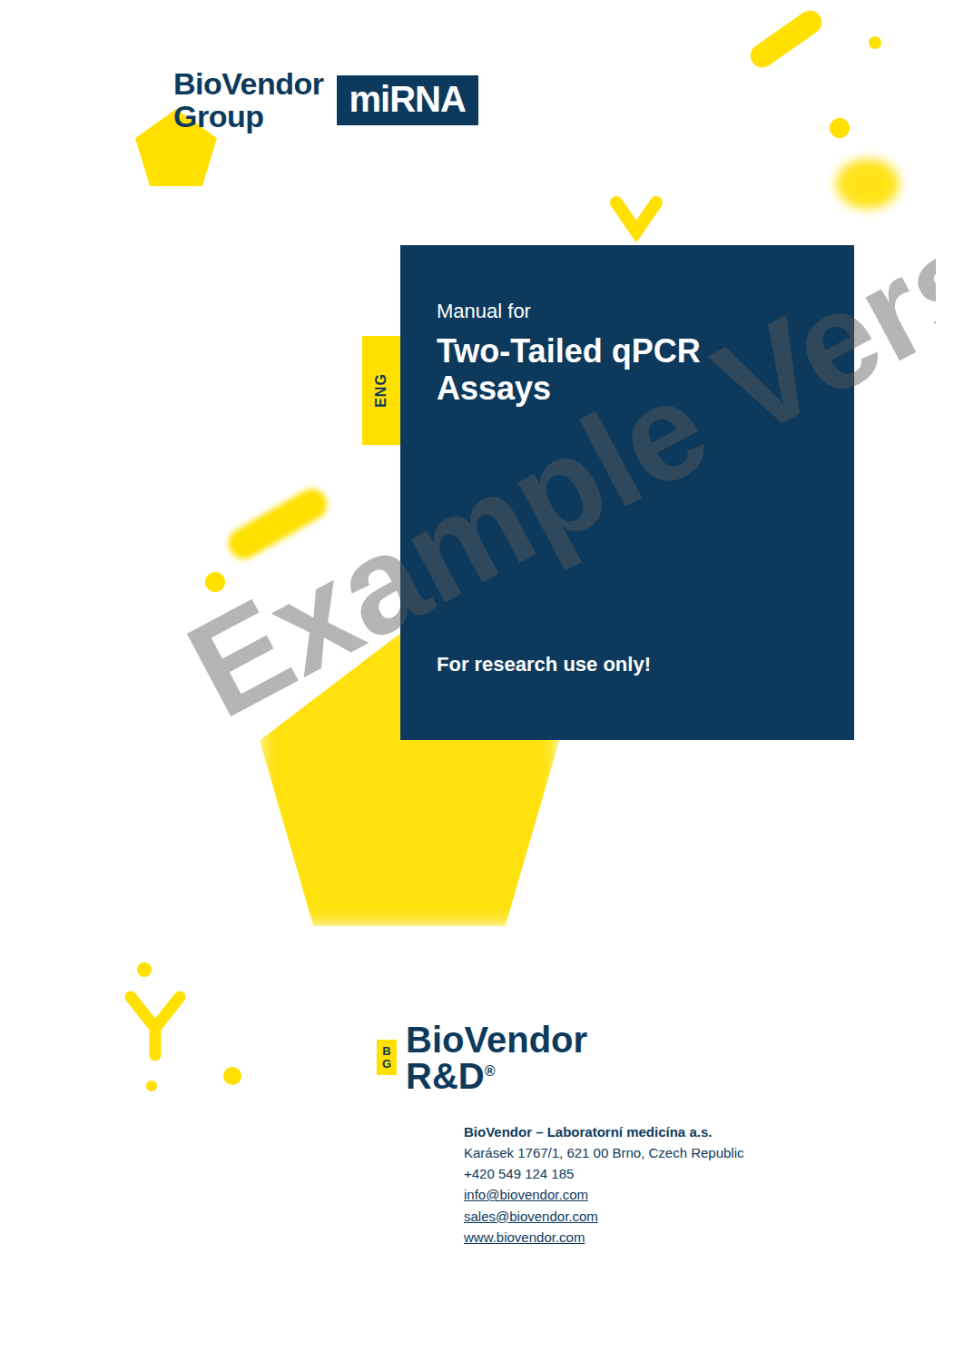BioVendor
Group
miRNA
ENG
Manual for
Two-Tailed qPCR Assays
For research use only!
Example Version
B
G
BioVendor
R&D®
BioVendor – Laboratorní medicína a.s.
Karásek 1767/1, 621 00 Brno, Czech Republic
+420 549 124 185
info@biovendor.com
sales@biovendor.com
www.biovendor.com